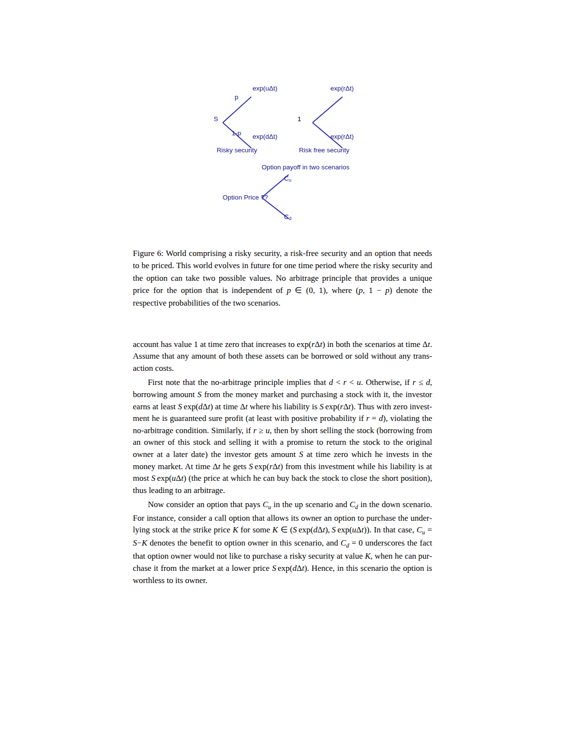S p 1-p exp(uΔt) exp(dΔt) Risky security 1 exp(rΔt) exp(rΔt) Risk free security Option payoff in two scenarios Cu Option Price ?? Cd
Figure 6: World comprising a risky security, a risk-free security and an option that needs to be priced. This world evolves in future for one time period where the risky security and the option can take two possible values. No arbitrage principle that provides a unique price for the option that is independent of p ∈ (0, 1), where (p, 1 − p) denote the respective probabilities of the two scenarios.
account has value 1 at time zero that increases to exp(r Δt) in both the scenarios at time Δt. Assume that any amount of both these assets can be borrowed or sold without any transaction costs.
First note that the no-arbitrage principle implies that d < r < u. Otherwise, if r ≤ d, borrowing amount S from the money market and purchasing a stock with it, the investor earns at least S exp(d Δt) at time Δt where his liability is S exp(r Δt). Thus with zero investment he is guaranteed sure profit (at least with positive probability if r = d), violating the no-arbitrage condition. Similarly, if r ≥ u, then by short selling the stock (borrowing from an owner of this stock and selling it with a promise to return the stock to the original owner at a later date) the investor gets amount S at time zero which he invests in the money market. At time Δt he gets S exp(r Δt) from this investment while his liability is at most S exp(u Δt) (the price at which he can buy back the stock to close the short position), thus leading to an arbitrage.
Now consider an option that pays Cu in the up scenario and Cd in the down scenario. For instance, consider a call option that allows its owner an option to purchase the underlying stock at the strike price K for some K ∈ (S exp(d Δt), S exp(u Δt)). In that case, Cu = S−K denotes the benefit to option owner in this scenario, and Cd = 0 underscores the fact that option owner would not like to purchase a risky security at value K, when he can purchase it from the market at a lower price S exp(d Δt). Hence, in this scenario the option is worthless to its owner.